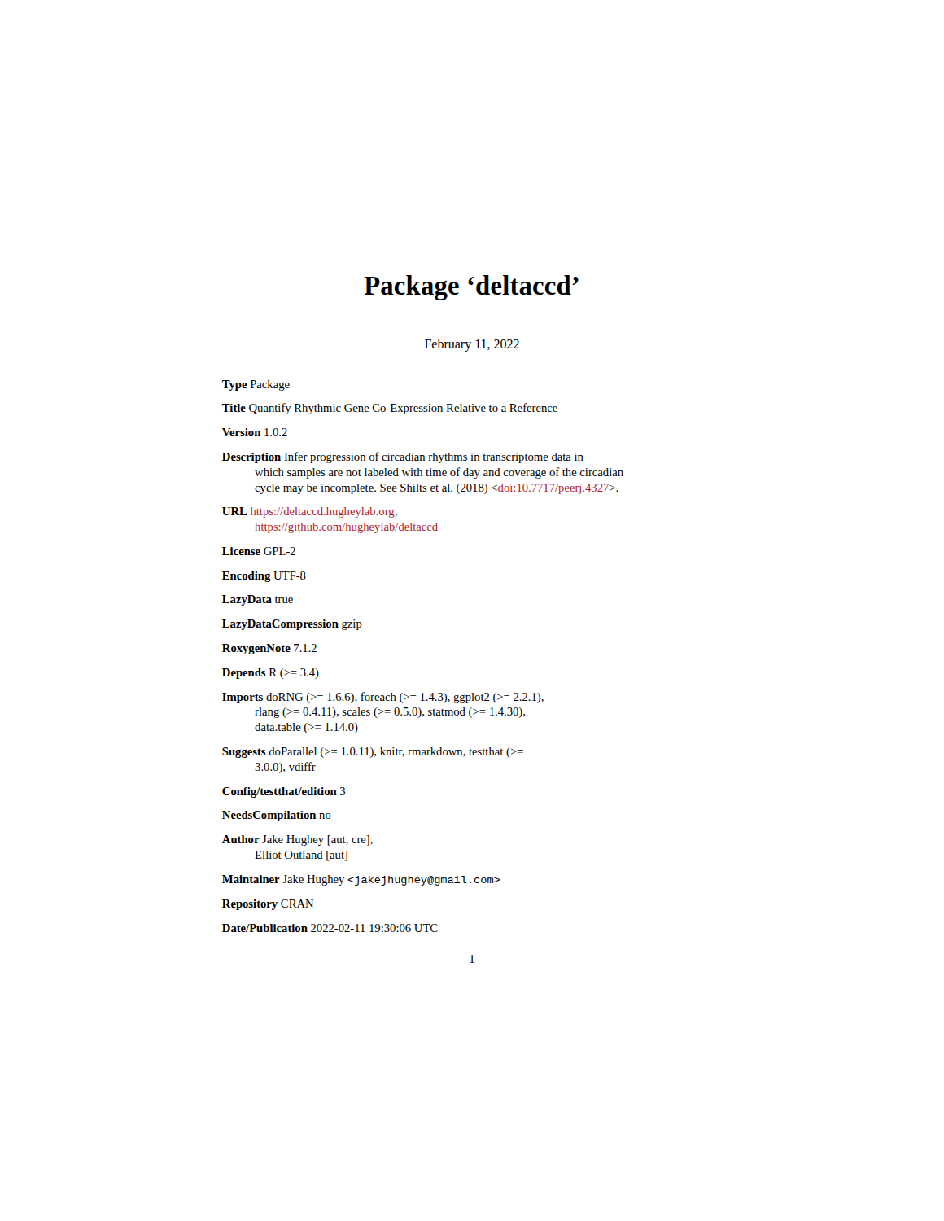Package ‘deltaccd’
February 11, 2022
Type
Package
Title
Quantify Rhythmic Gene Co-Expression Relative to a Reference
Version
1.0.2
Description
Infer progression of circadian rhythms in transcriptome data in
which samples are not labeled with time of day and coverage of the circadian cycle may be incomplete. See Shilts et al. (2018) <doi:10.7717/peerj.4327>.
URL
https://deltaccd.hugheylab.org,
https://github.com/hugheylab/deltaccd
License
GPL-2
Encoding
UTF-8
LazyData
true
LazyDataCompression
gzip
RoxygenNote
7.1.2
Depends
R (>= 3.4)
Imports
doRNG (>= 1.6.6), foreach (>= 1.4.3), ggplot2 (>= 2.2.1),
rlang (>= 0.4.11), scales (>= 0.5.0), statmod (>= 1.4.30), data.table (>= 1.14.0)
Suggests
doParallel (>= 1.0.11), knitr, rmarkdown, testthat (>=
3.0.0), vdiffr
Config/testthat/edition
3
NeedsCompilation
no
Author
Jake Hughey [aut, cre],
Elliot Outland [aut]
Maintainer
Jake Hughey <jakejhughey@gmail.com>
Repository
CRAN
Date/Publication
2022-02-11 19:30:06 UTC
1